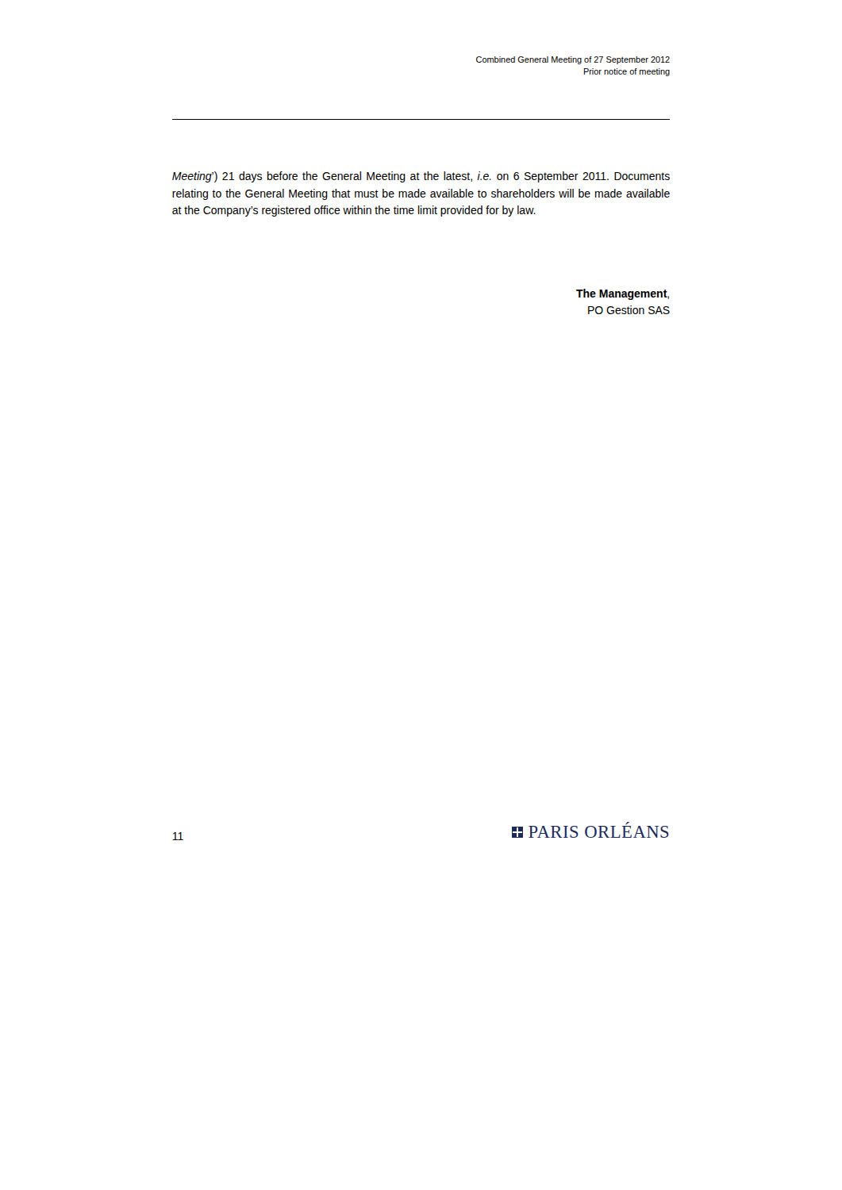Combined General Meeting of 27 September 2012
Prior notice of meeting
Meeting’) 21 days before the General Meeting at the latest, i.e. on 6 September 2011. Documents relating to the General Meeting that must be made available to shareholders will be made available at the Company’s registered office within the time limit provided for by law.
The Management,
PO Gestion SAS
11
PARIS ORLÉANS